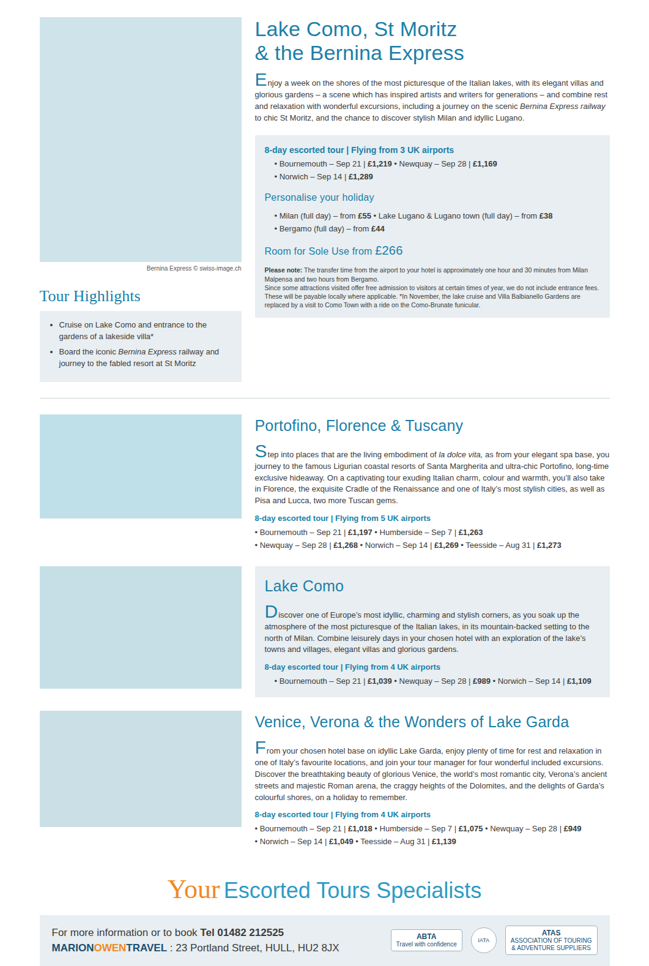Bernina Express © swiss-image.ch
Tour Highlights
Cruise on Lake Como and entrance to the gardens of a lakeside villa*
Board the iconic Bernina Express railway and journey to the fabled resort at St Moritz
Lake Como, St Moritz
& the Bernina Express
Enjoy a week on the shores of the most picturesque of the Italian lakes, with its elegant villas and glorious gardens – a scene which has inspired artists and writers for generations – and combine rest and relaxation with wonderful excursions, including a journey on the scenic Bernina Express railway to chic St Moritz, and the chance to discover stylish Milan and idyllic Lugano.
8-day escorted tour | Flying from 3 UK airports
Bournemouth – Sep 21 | £1,219 • Newquay – Sep 28 | £1,169
Norwich – Sep 14 | £1,289
Personalise your holiday
Milan (full day) – from £55 • Lake Lugano & Lugano town (full day) – from £38
Bergamo (full day) – from £44
Room for Sole Use from £266
Please note: The transfer time from the airport to your hotel is approximately one hour and 30 minutes from Milan Malpensa and two hours from Bergamo.
Since some attractions visited offer free admission to visitors at certain times of year, we do not include entrance fees. These will be payable locally where applicable. *In November, the lake cruise and Villa Balbianello Gardens are replaced by a visit to Como Town with a ride on the Como-Brunate funicular.
Portofino, Florence & Tuscany
Step into places that are the living embodiment of la dolce vita, as from your elegant spa base, you journey to the famous Ligurian coastal resorts of Santa Margherita and ultra-chic Portofino, long-time exclusive hideaway. On a captivating tour exuding Italian charm, colour and warmth, you’ll also take in Florence, the exquisite Cradle of the Renaissance and one of Italy’s most stylish cities, as well as Pisa and Lucca, two more Tuscan gems.
8-day escorted tour | Flying from 5 UK airports
Bournemouth – Sep 21 | £1,197 • Humberside – Sep 7 | £1,263
Newquay – Sep 28 | £1,268 • Norwich – Sep 14 | £1,269 • Teesside – Aug 31 | £1,273
Lake Como
Discover one of Europe’s most idyllic, charming and stylish corners, as you soak up the atmosphere of the most picturesque of the Italian lakes, in its mountain-backed setting to the north of Milan. Combine leisurely days in your chosen hotel with an exploration of the lake’s towns and villages, elegant villas and glorious gardens.
8-day escorted tour | Flying from 4 UK airports
Bournemouth – Sep 21 | £1,039 • Newquay – Sep 28 | £989 • Norwich – Sep 14 | £1,109
Venice, Verona & the Wonders of Lake Garda
From your chosen hotel base on idyllic Lake Garda, enjoy plenty of time for rest and relaxation in one of Italy’s favourite locations, and join your tour manager for four wonderful included excursions. Discover the breathtaking beauty of glorious Venice, the world’s most romantic city, Verona’s ancient streets and majestic Roman arena, the craggy heights of the Dolomites, and the delights of Garda’s colourful shores, on a holiday to remember.
8-day escorted tour | Flying from 4 UK airports
Bournemouth – Sep 21 | £1,018 • Humberside – Sep 7 | £1,075 • Newquay – Sep 28 | £949
Norwich – Sep 14 | £1,049 • Teesside – Aug 31 | £1,139
Your Escorted Tours Specialists
For more information or to book Tel 01482 212525
MARION OWEN TRAVEL : 23 Portland Street, HULL, HU2 8JX
ABTATravel with confidence
IATA
ATASASSOCIATION OF TOURING
& ADVENTURE SUPPLIERS